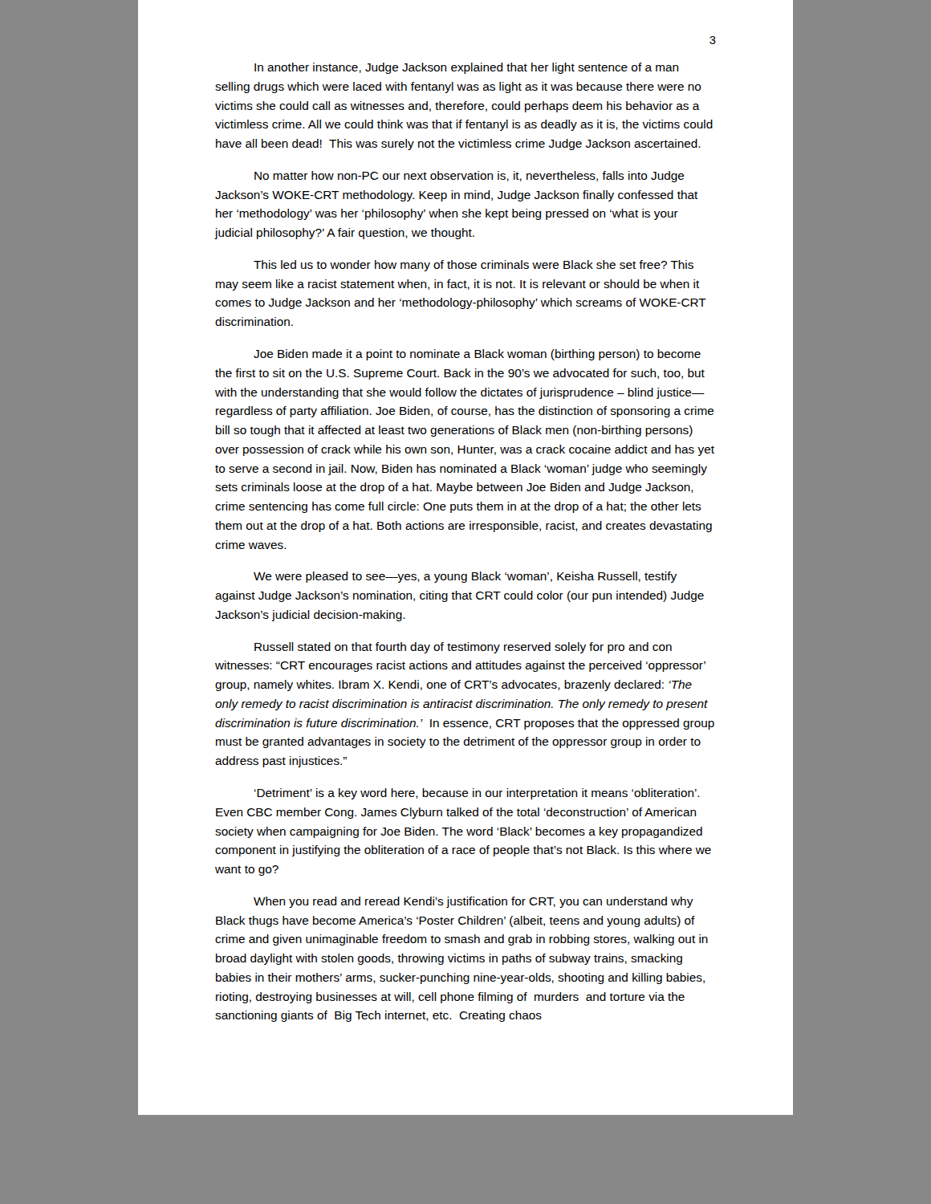3
In another instance, Judge Jackson explained that her light sentence of a man selling drugs which were laced with fentanyl was as light as it was because there were no victims she could call as witnesses and, therefore, could perhaps deem his behavior as a victimless crime. All we could think was that if fentanyl is as deadly as it is, the victims could have all been dead! This was surely not the victimless crime Judge Jackson ascertained.
No matter how non-PC our next observation is, it, nevertheless, falls into Judge Jackson’s WOKE-CRT methodology. Keep in mind, Judge Jackson finally confessed that her ‘methodology’ was her ‘philosophy’ when she kept being pressed on ‘what is your judicial philosophy?’ A fair question, we thought.
This led us to wonder how many of those criminals were Black she set free? This may seem like a racist statement when, in fact, it is not. It is relevant or should be when it comes to Judge Jackson and her ‘methodology-philosophy’ which screams of WOKE-CRT discrimination.
Joe Biden made it a point to nominate a Black woman (birthing person) to become the first to sit on the U.S. Supreme Court. Back in the 90’s we advocated for such, too, but with the understanding that she would follow the dictates of jurisprudence – blind justice—regardless of party affiliation. Joe Biden, of course, has the distinction of sponsoring a crime bill so tough that it affected at least two generations of Black men (non-birthing persons) over possession of crack while his own son, Hunter, was a crack cocaine addict and has yet to serve a second in jail. Now, Biden has nominated a Black ‘woman’ judge who seemingly sets criminals loose at the drop of a hat. Maybe between Joe Biden and Judge Jackson, crime sentencing has come full circle: One puts them in at the drop of a hat; the other lets them out at the drop of a hat. Both actions are irresponsible, racist, and creates devastating crime waves.
We were pleased to see—yes, a young Black ‘woman’, Keisha Russell, testify against Judge Jackson’s nomination, citing that CRT could color (our pun intended) Judge Jackson’s judicial decision-making.
Russell stated on that fourth day of testimony reserved solely for pro and con witnesses: “CRT encourages racist actions and attitudes against the perceived ‘oppressor’ group, namely whites. Ibram X. Kendi, one of CRT’s advocates, brazenly declared: ‘The only remedy to racist discrimination is antiracist discrimination. The only remedy to present discrimination is future discrimination.’ In essence, CRT proposes that the oppressed group must be granted advantages in society to the detriment of the oppressor group in order to address past injustices.”
‘Detriment’ is a key word here, because in our interpretation it means ‘obliteration’. Even CBC member Cong. James Clyburn talked of the total ‘deconstruction’ of American society when campaigning for Joe Biden. The word ‘Black’ becomes a key propagandized component in justifying the obliteration of a race of people that’s not Black. Is this where we want to go?
When you read and reread Kendi’s justification for CRT, you can understand why Black thugs have become America’s ‘Poster Children’ (albeit, teens and young adults) of crime and given unimaginable freedom to smash and grab in robbing stores, walking out in broad daylight with stolen goods, throwing victims in paths of subway trains, smacking babies in their mothers’ arms, sucker-punching nine-year-olds, shooting and killing babies, rioting, destroying businesses at will, cell phone filming of murders and torture via the sanctioning giants of Big Tech internet, etc. Creating chaos